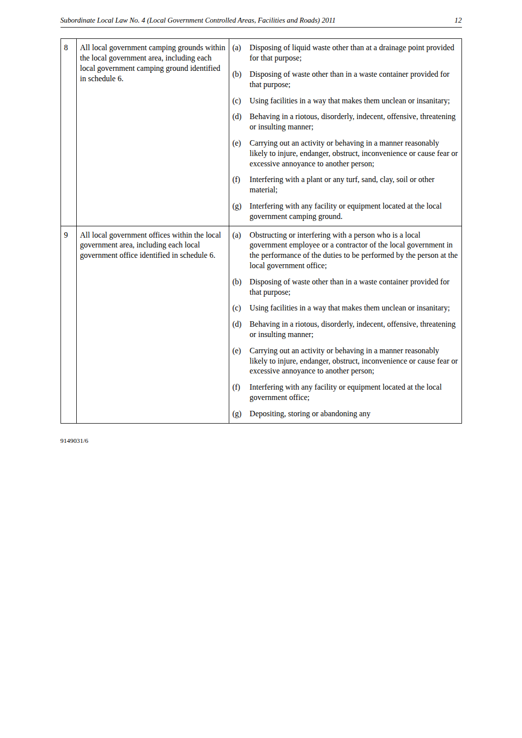Subordinate Local Law No. 4 (Local Government Controlled Areas, Facilities and Roads) 2011 12
| 8 | All local government camping grounds within the local government area, including each local government camping ground identified in schedule 6. | / (a) / Disposing of liquid waste other than at a drainage point provided for that purpose; / / (b) / Disposing of waste other than in a waste container provided for that purpose; / / (c) / Using facilities in a way that makes them unclean or insanitary; / / (d) / Behaving in a riotous, disorderly, indecent, offensive, threatening or insulting manner; / / (e) / Carrying out an activity or behaving in a manner reasonably likely to injure, endanger, obstruct, inconvenience or cause fear or excessive annoyance to another person; / / (f) / Interfering with a plant or any turf, sand, clay, soil or other material; / / (g) / Interfering with any facility or equipment located at the local government camping ground. / |
| 9 | All local government offices within the local government area, including each local government office identified in schedule 6. | / (a) / Obstructing or interfering with a person who is a local government employee or a contractor of the local government in the performance of the duties to be performed by the person at the local government office; / / (b) / Disposing of waste other than in a waste container provided for that purpose; / / (c) / Using facilities in a way that makes them unclean or insanitary; / / (d) / Behaving in a riotous, disorderly, indecent, offensive, threatening or insulting manner; / / (e) / Carrying out an activity or behaving in a manner reasonably likely to injure, endanger, obstruct, inconvenience or cause fear or excessive annoyance to another person; / / (f) / Interfering with any facility or equipment located at the local government office; / / (g) / Depositing, storing or abandoning any / |
9149031/6